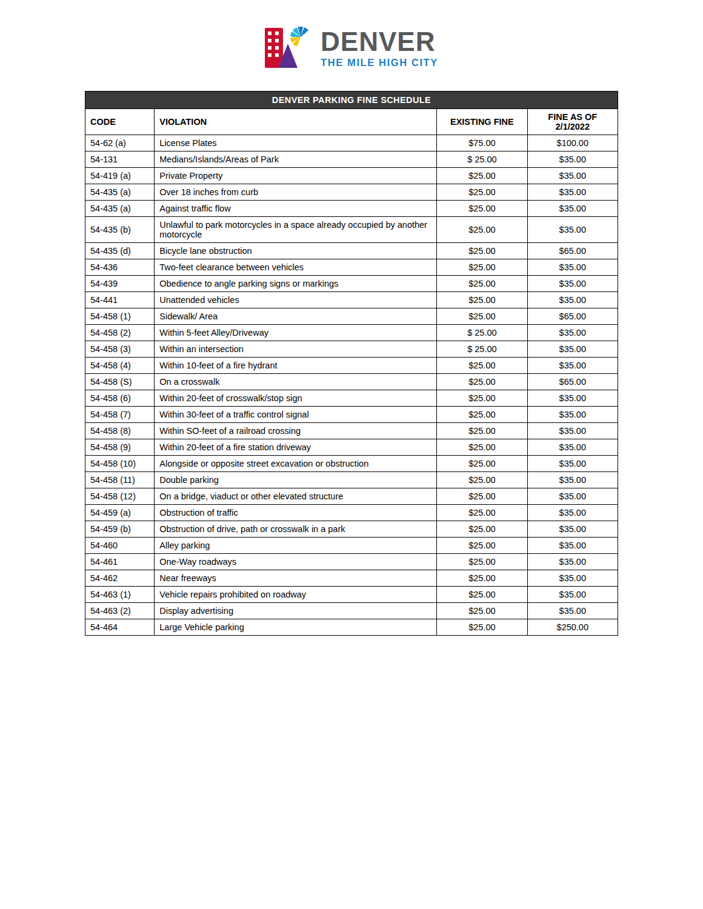DENVER
THE MILE HIGH CITY
DENVER PARKING FINE SCHEDULE
| CODE | VIOLATION | EXISTING FINE | FINE AS OF 2/1/2022 |
| --- | --- | --- | --- |
| 54-62 (a) | License Plates | $75.00 | $100.00 |
| 54-131 | Medians/Islands/Areas of Park | $ 25.00 | $35.00 |
| 54-419 (a) | Private Property | $25.00 | $35.00 |
| 54-435 (a) | Over 18 inches from curb | $25.00 | $35.00 |
| 54-435 (a) | Against traffic flow | $25.00 | $35.00 |
| 54-435 (b) | Unlawful to park motorcycles in a space already occupied by another motorcycle | $25.00 | $35.00 |
| 54-435 (d) | Bicycle lane obstruction | $25.00 | $65.00 |
| 54-436 | Two-feet clearance between vehicles | $25.00 | $35.00 |
| 54-439 | Obedience to angle parking signs or markings | $25.00 | $35.00 |
| 54-441 | Unattended vehicles | $25.00 | $35.00 |
| 54-458 (1) | Sidewalk/ Area | $25.00 | $65.00 |
| 54-458 (2) | Within 5-feet Alley/Driveway | $ 25.00 | $35.00 |
| 54-458 (3) | Within an intersection | $ 25.00 | $35.00 |
| 54-458 (4) | Within 10-feet of a fire hydrant | $25.00 | $35.00 |
| 54-458 (S) | On a crosswalk | $25.00 | $65.00 |
| 54-458 (6) | Within 20-feet of crosswalk/stop sign | $25.00 | $35.00 |
| 54-458 (7) | Within 30-feet of a traffic control signal | $25.00 | $35.00 |
| 54-458 (8) | Within SO-feet of a railroad crossing | $25.00 | $35.00 |
| 54-458 (9) | Within 20-feet of a fire station driveway | $25.00 | $35.00 |
| 54-458 (10) | Alongside or opposite street excavation or obstruction | $25.00 | $35.00 |
| 54-458 (11) | Double parking | $25.00 | $35.00 |
| 54-458 (12) | On a bridge, viaduct or other elevated structure | $25.00 | $35.00 |
| 54-459 (a) | Obstruction of traffic | $25.00 | $35.00 |
| 54-459 (b) | Obstruction of drive, path or crosswalk in a park | $25.00 | $35.00 |
| 54-460 | Alley parking | $25.00 | $35.00 |
| 54-461 | One-Way roadways | $25.00 | $35.00 |
| 54-462 | Near freeways | $25.00 | $35.00 |
| 54-463 (1) | Vehicle repairs prohibited on roadway | $25.00 | $35.00 |
| 54-463 (2) | Display advertising | $25.00 | $35.00 |
| 54-464 | Large Vehicle parking | $25.00 | $250.00 |